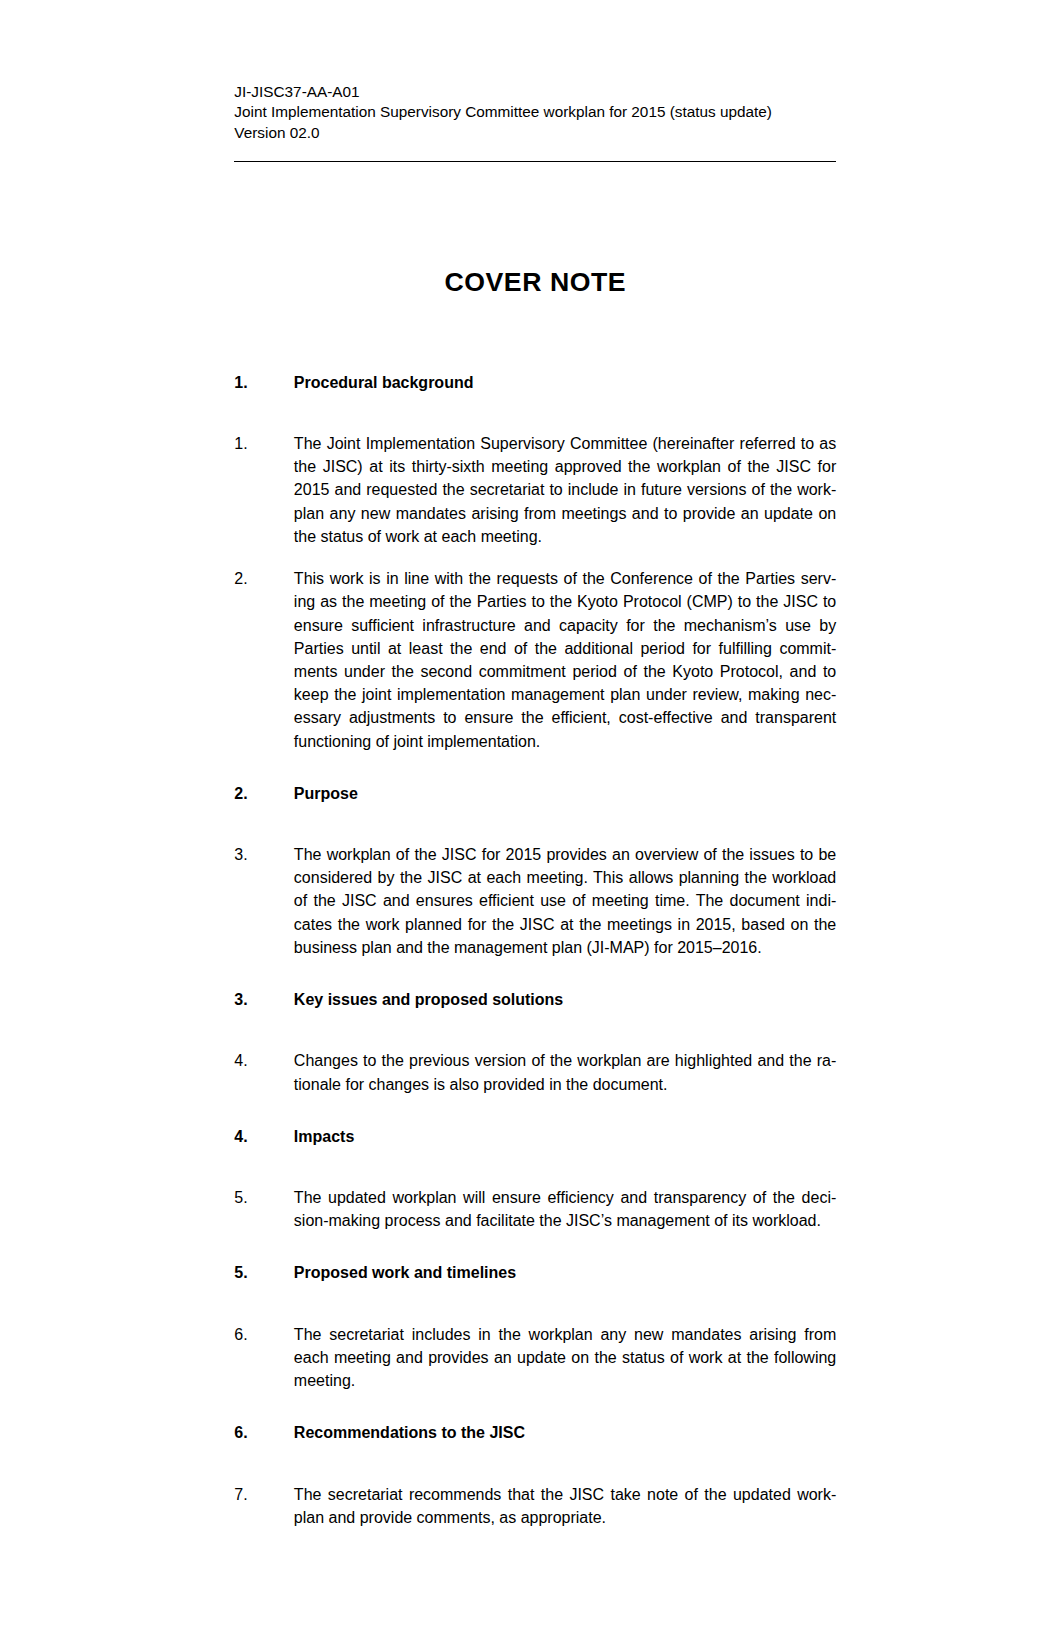JI-JISC37-AA-A01
Joint Implementation Supervisory Committee workplan for 2015 (status update)
Version 02.0
COVER NOTE
1.
Procedural background
1. The Joint Implementation Supervisory Committee (hereinafter referred to as the JISC) at its thirty-sixth meeting approved the workplan of the JISC for 2015 and requested the secretariat to include in future versions of the workplan any new mandates arising from meetings and to provide an update on the status of work at each meeting.
2. This work is in line with the requests of the Conference of the Parties serving as the meeting of the Parties to the Kyoto Protocol (CMP) to the JISC to ensure sufficient infrastructure and capacity for the mechanism’s use by Parties until at least the end of the additional period for fulfilling commitments under the second commitment period of the Kyoto Protocol, and to keep the joint implementation management plan under review, making necessary adjustments to ensure the efficient, cost-effective and transparent functioning of joint implementation.
2.
Purpose
3. The workplan of the JISC for 2015 provides an overview of the issues to be considered by the JISC at each meeting. This allows planning the workload of the JISC and ensures efficient use of meeting time. The document indicates the work planned for the JISC at the meetings in 2015, based on the business plan and the management plan (JI-MAP) for 2015–2016.
3.
Key issues and proposed solutions
4. Changes to the previous version of the workplan are highlighted and the rationale for changes is also provided in the document.
4.
Impacts
5. The updated workplan will ensure efficiency and transparency of the decision-making process and facilitate the JISC’s management of its workload.
5.
Proposed work and timelines
6. The secretariat includes in the workplan any new mandates arising from each meeting and provides an update on the status of work at the following meeting.
6.
Recommendations to the JISC
7. The secretariat recommends that the JISC take note of the updated workplan and provide comments, as appropriate.